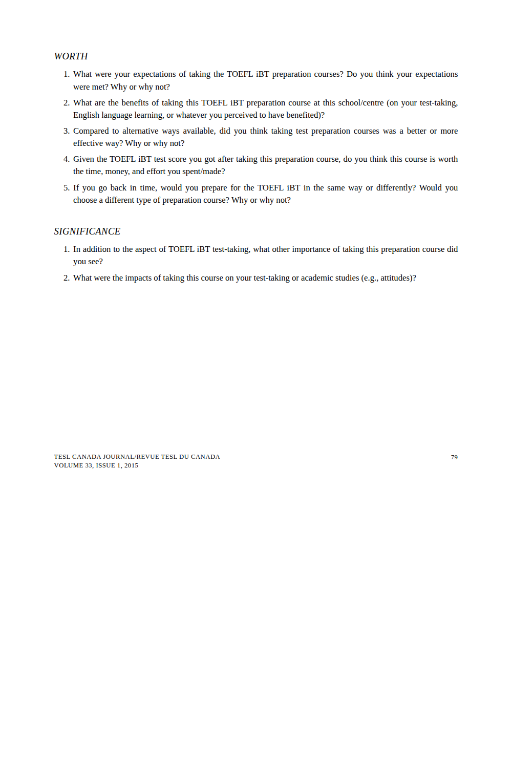WORTH
What were your expectations of taking the TOEFL iBT preparation courses? Do you think your expectations were met? Why or why not?
What are the benefits of taking this TOEFL iBT preparation course at this school/centre (on your test-taking, English language learning, or whatever you perceived to have benefited)?
Compared to alternative ways available, did you think taking test preparation courses was a better or more effective way? Why or why not?
Given the TOEFL iBT test score you got after taking this preparation course, do you think this course is worth the time, money, and effort you spent/made?
If you go back in time, would you prepare for the TOEFL iBT in the same way or differently? Would you choose a different type of preparation course? Why or why not?
SIGNIFICANCE
In addition to the aspect of TOEFL iBT test-taking, what other importance of taking this preparation course did you see?
What were the impacts of taking this course on your test-taking or academic studies (e.g., attitudes)?
TESL Canada Journal/Revue TESL du Canada
Volume 33, Issue 1, 2015
79